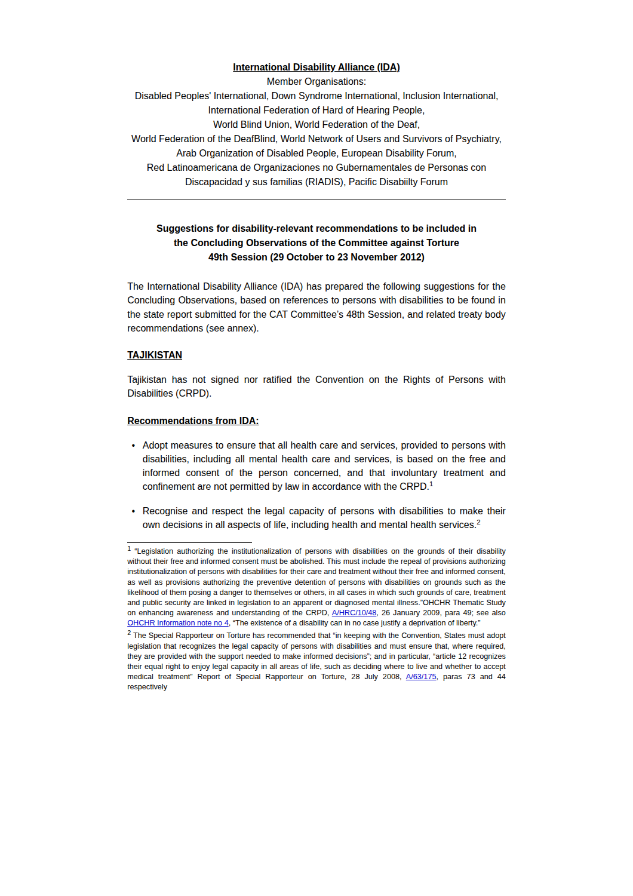International Disability Alliance (IDA)
Member Organisations:
Disabled Peoples' International, Down Syndrome International, Inclusion International,
International Federation of Hard of Hearing People,
World Blind Union, World Federation of the Deaf,
World Federation of the DeafBlind, World Network of Users and Survivors of Psychiatry,
Arab Organization of Disabled People, European Disability Forum,
Red Latinoamericana de Organizaciones no Gubernamentales de Personas con
Discapacidad y sus familias (RIADIS), Pacific Disabiilty Forum
Suggestions for disability-relevant recommendations to be included in
the Concluding Observations of the Committee against Torture
49th Session (29 October to 23 November 2012)
The International Disability Alliance (IDA) has prepared the following suggestions for the Concluding Observations, based on references to persons with disabilities to be found in the state report submitted for the CAT Committee’s 48th Session, and related treaty body recommendations (see annex).
TAJIKISTAN
Tajikistan has not signed nor ratified the Convention on the Rights of Persons with Disabilities (CRPD).
Recommendations from IDA:
Adopt measures to ensure that all health care and services, provided to persons with disabilities, including all mental health care and services, is based on the free and informed consent of the person concerned, and that involuntary treatment and confinement are not permitted by law in accordance with the CRPD.1
Recognise and respect the legal capacity of persons with disabilities to make their own decisions in all aspects of life, including health and mental health services.2
1 “Legislation authorizing the institutionalization of persons with disabilities on the grounds of their disability without their free and informed consent must be abolished. This must include the repeal of provisions authorizing institutionalization of persons with disabilities for their care and treatment without their free and informed consent, as well as provisions authorizing the preventive detention of persons with disabilities on grounds such as the likelihood of them posing a danger to themselves or others, in all cases in which such grounds of care, treatment and public security are linked in legislation to an apparent or diagnosed mental illness.”OHCHR Thematic Study on enhancing awareness and understanding of the CRPD, A/HRC/10/48, 26 January 2009, para 49; see also OHCHR Information note no 4, “The existence of a disability can in no case justify a deprivation of liberty.”
2 The Special Rapporteur on Torture has recommended that “in keeping with the Convention, States must adopt legislation that recognizes the legal capacity of persons with disabilities and must ensure that, where required, they are provided with the support needed to make informed decisions”; and in particular, “article 12 recognizes their equal right to enjoy legal capacity in all areas of life, such as deciding where to live and whether to accept medical treatment” Report of Special Rapporteur on Torture, 28 July 2008, A/63/175, paras 73 and 44 respectively